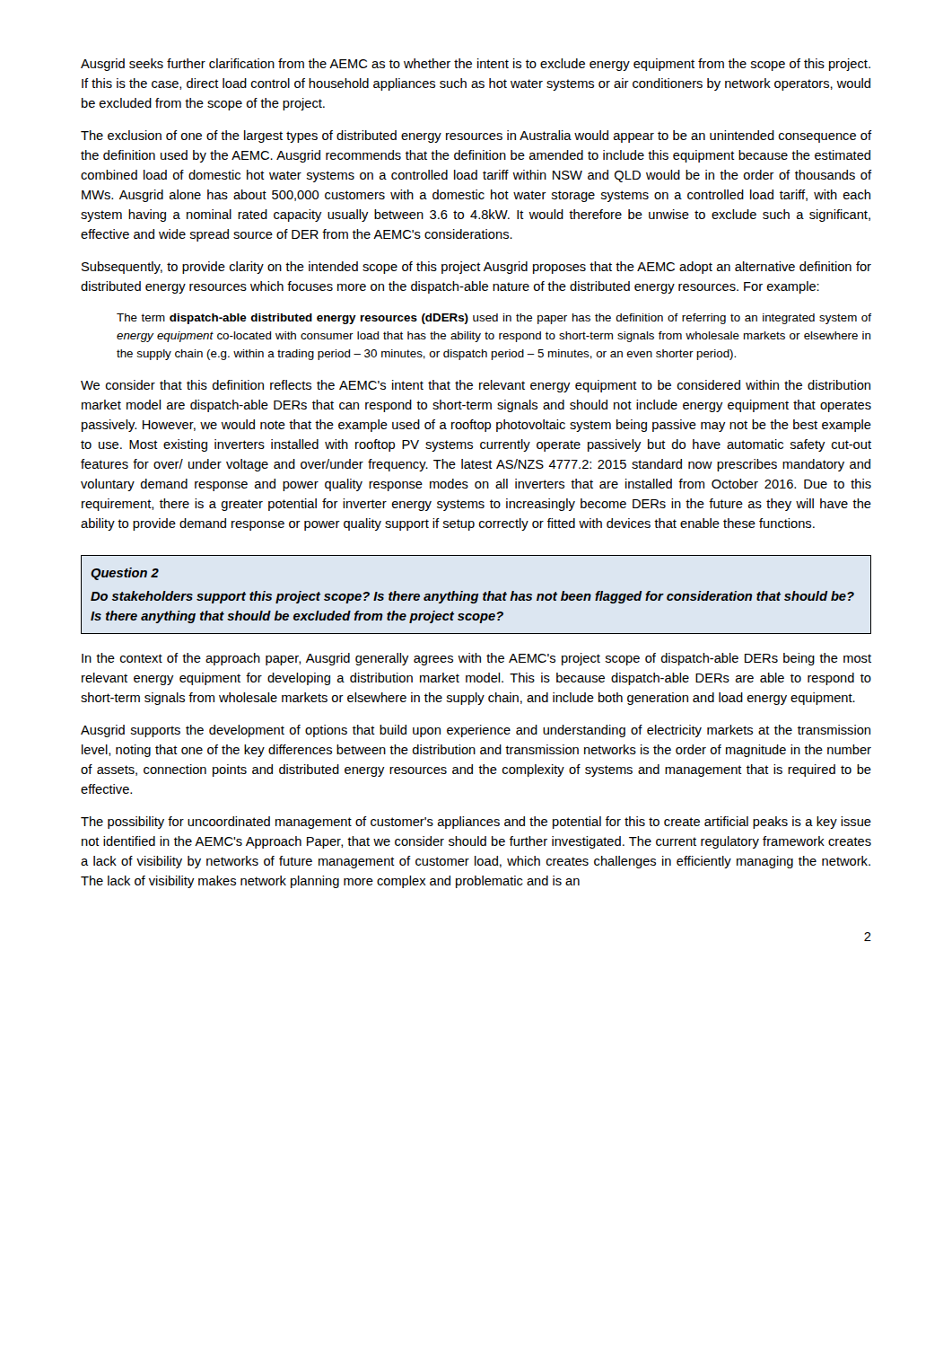Ausgrid seeks further clarification from the AEMC as to whether the intent is to exclude energy equipment from the scope of this project. If this is the case, direct load control of household appliances such as hot water systems or air conditioners by network operators, would be excluded from the scope of the project.
The exclusion of one of the largest types of distributed energy resources in Australia would appear to be an unintended consequence of the definition used by the AEMC. Ausgrid recommends that the definition be amended to include this equipment because the estimated combined load of domestic hot water systems on a controlled load tariff within NSW and QLD would be in the order of thousands of MWs. Ausgrid alone has about 500,000 customers with a domestic hot water storage systems on a controlled load tariff, with each system having a nominal rated capacity usually between 3.6 to 4.8kW. It would therefore be unwise to exclude such a significant, effective and wide spread source of DER from the AEMC's considerations.
Subsequently, to provide clarity on the intended scope of this project Ausgrid proposes that the AEMC adopt an alternative definition for distributed energy resources which focuses more on the dispatch-able nature of the distributed energy resources. For example:
The term dispatch-able distributed energy resources (dDERs) used in the paper has the definition of referring to an integrated system of energy equipment co-located with consumer load that has the ability to respond to short-term signals from wholesale markets or elsewhere in the supply chain (e.g. within a trading period – 30 minutes, or dispatch period – 5 minutes, or an even shorter period).
We consider that this definition reflects the AEMC's intent that the relevant energy equipment to be considered within the distribution market model are dispatch-able DERs that can respond to short-term signals and should not include energy equipment that operates passively. However, we would note that the example used of a rooftop photovoltaic system being passive may not be the best example to use. Most existing inverters installed with rooftop PV systems currently operate passively but do have automatic safety cut-out features for over/ under voltage and over/under frequency. The latest AS/NZS 4777.2: 2015 standard now prescribes mandatory and voluntary demand response and power quality response modes on all inverters that are installed from October 2016. Due to this requirement, there is a greater potential for inverter energy systems to increasingly become DERs in the future as they will have the ability to provide demand response or power quality support if setup correctly or fitted with devices that enable these functions.
Question 2
Do stakeholders support this project scope? Is there anything that has not been flagged for consideration that should be? Is there anything that should be excluded from the project scope?
In the context of the approach paper, Ausgrid generally agrees with the AEMC's project scope of dispatch-able DERs being the most relevant energy equipment for developing a distribution market model. This is because dispatch-able DERs are able to respond to short-term signals from wholesale markets or elsewhere in the supply chain, and include both generation and load energy equipment.
Ausgrid supports the development of options that build upon experience and understanding of electricity markets at the transmission level, noting that one of the key differences between the distribution and transmission networks is the order of magnitude in the number of assets, connection points and distributed energy resources and the complexity of systems and management that is required to be effective.
The possibility for uncoordinated management of customer's appliances and the potential for this to create artificial peaks is a key issue not identified in the AEMC's Approach Paper, that we consider should be further investigated. The current regulatory framework creates a lack of visibility by networks of future management of customer load, which creates challenges in efficiently managing the network. The lack of visibility makes network planning more complex and problematic and is an
2